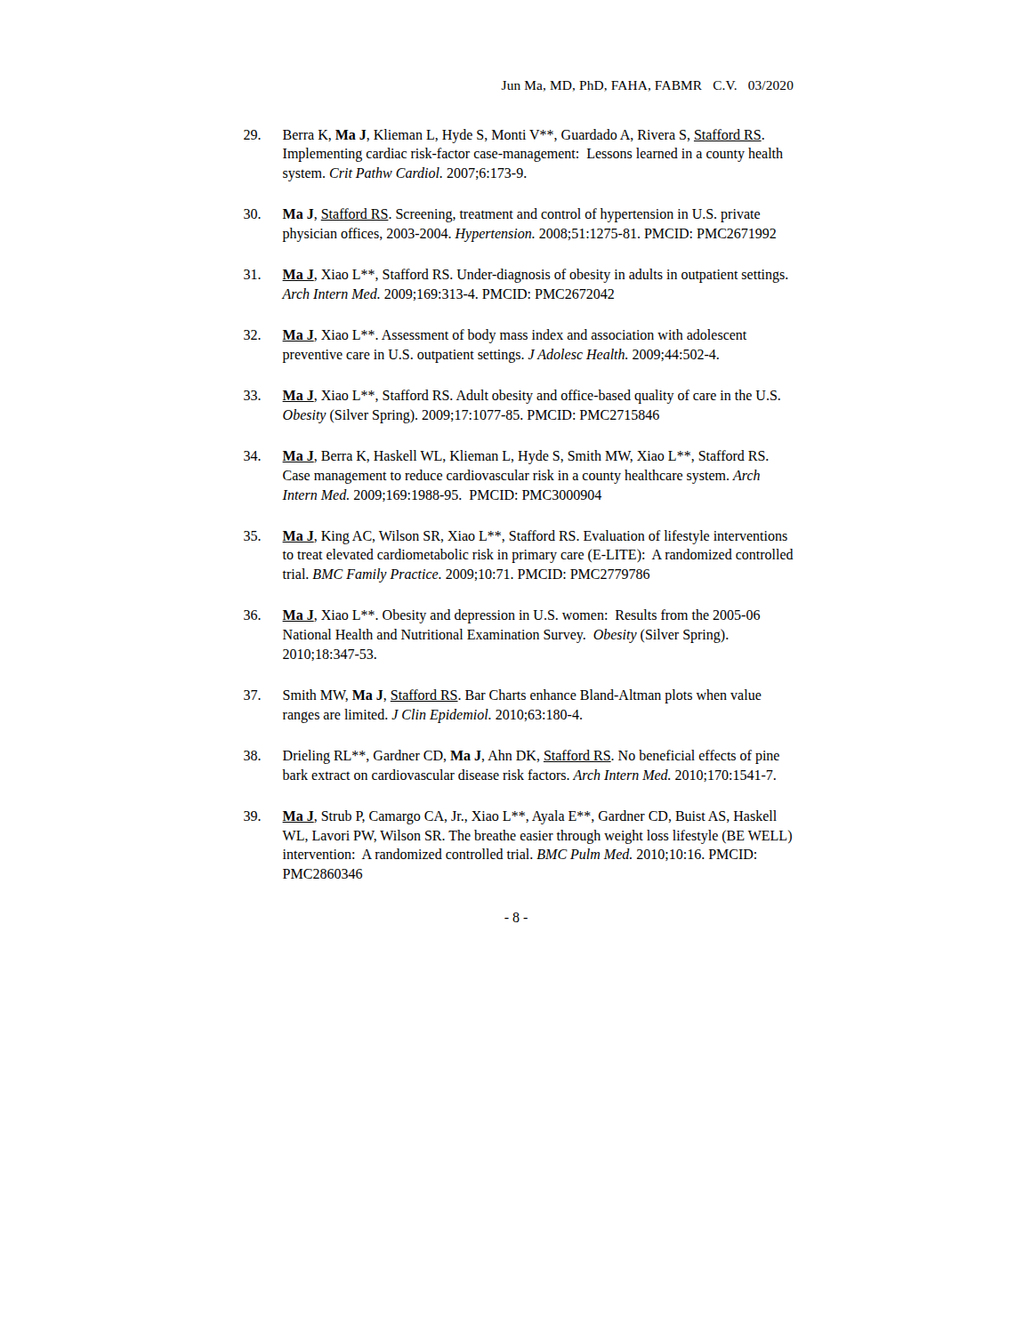Jun Ma, MD, PhD, FAHA, FABMR C.V. 03/2020
29. Berra K, Ma J, Klieman L, Hyde S, Monti V**, Guardado A, Rivera S, Stafford RS. Implementing cardiac risk-factor case-management: Lessons learned in a county health system. Crit Pathw Cardiol. 2007;6:173-9.
30. Ma J, Stafford RS. Screening, treatment and control of hypertension in U.S. private physician offices, 2003-2004. Hypertension. 2008;51:1275-81. PMCID: PMC2671992
31. Ma J, Xiao L**, Stafford RS. Under-diagnosis of obesity in adults in outpatient settings. Arch Intern Med. 2009;169:313-4. PMCID: PMC2672042
32. Ma J, Xiao L**. Assessment of body mass index and association with adolescent preventive care in U.S. outpatient settings. J Adolesc Health. 2009;44:502-4.
33. Ma J, Xiao L**, Stafford RS. Adult obesity and office-based quality of care in the U.S. Obesity (Silver Spring). 2009;17:1077-85. PMCID: PMC2715846
34. Ma J, Berra K, Haskell WL, Klieman L, Hyde S, Smith MW, Xiao L**, Stafford RS. Case management to reduce cardiovascular risk in a county healthcare system. Arch Intern Med. 2009;169:1988-95. PMCID: PMC3000904
35. Ma J, King AC, Wilson SR, Xiao L**, Stafford RS. Evaluation of lifestyle interventions to treat elevated cardiometabolic risk in primary care (E-LITE): A randomized controlled trial. BMC Family Practice. 2009;10:71. PMCID: PMC2779786
36. Ma J, Xiao L**. Obesity and depression in U.S. women: Results from the 2005-06 National Health and Nutritional Examination Survey. Obesity (Silver Spring). 2010;18:347-53.
37. Smith MW, Ma J, Stafford RS. Bar Charts enhance Bland-Altman plots when value ranges are limited. J Clin Epidemiol. 2010;63:180-4.
38. Drieling RL**, Gardner CD, Ma J, Ahn DK, Stafford RS. No beneficial effects of pine bark extract on cardiovascular disease risk factors. Arch Intern Med. 2010;170:1541-7.
39. Ma J, Strub P, Camargo CA, Jr., Xiao L**, Ayala E**, Gardner CD, Buist AS, Haskell WL, Lavori PW, Wilson SR. The breathe easier through weight loss lifestyle (BE WELL) intervention: A randomized controlled trial. BMC Pulm Med. 2010;10:16. PMCID: PMC2860346
- 8 -